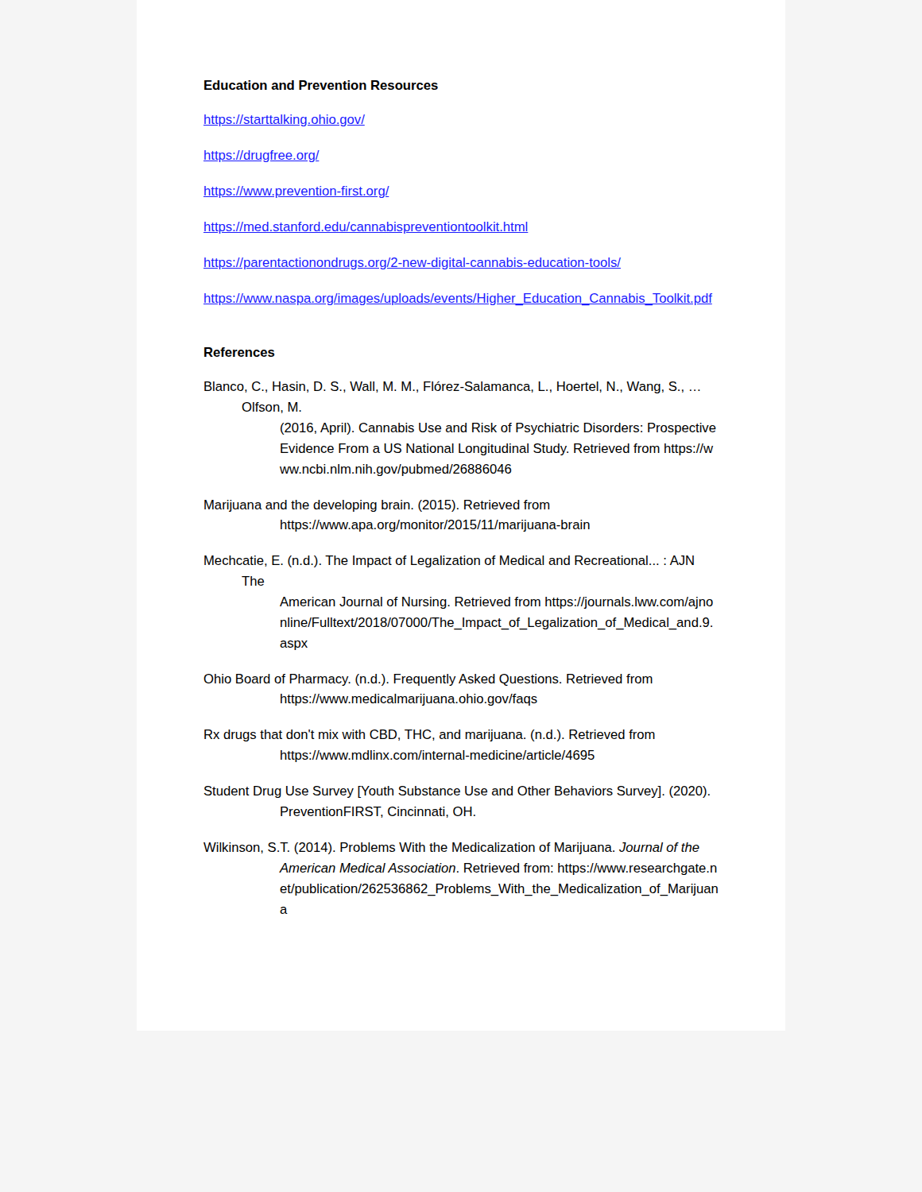Education and Prevention Resources
https://starttalking.ohio.gov/
https://drugfree.org/
https://www.prevention-first.org/
https://med.stanford.edu/cannabispreventiontoolkit.html
https://parentactionondrugs.org/2-new-digital-cannabis-education-tools/
https://www.naspa.org/images/uploads/events/Higher_Education_Cannabis_Toolkit.pdf
References
Blanco, C., Hasin, D. S., Wall, M. M., Flórez-Salamanca, L., Hoertel, N., Wang, S., … Olfson, M. (2016, April). Cannabis Use and Risk of Psychiatric Disorders: Prospective Evidence From a US National Longitudinal Study. Retrieved from https://www.ncbi.nlm.nih.gov/pubmed/26886046
Marijuana and the developing brain. (2015). Retrieved from https://www.apa.org/monitor/2015/11/marijuana-brain
Mechcatie, E. (n.d.). The Impact of Legalization of Medical and Recreational... : AJN The American Journal of Nursing. Retrieved from https://journals.lww.com/ajnonline/Fulltext/2018/07000/The_Impact_of_Legalization_of_Medical_and.9.aspx
Ohio Board of Pharmacy. (n.d.). Frequently Asked Questions. Retrieved from https://www.medicalmarijuana.ohio.gov/faqs
Rx drugs that don't mix with CBD, THC, and marijuana. (n.d.). Retrieved from https://www.mdlinx.com/internal-medicine/article/4695
Student Drug Use Survey [Youth Substance Use and Other Behaviors Survey]. (2020). PreventionFIRST, Cincinnati, OH.
Wilkinson, S.T. (2014). Problems With the Medicalization of Marijuana. Journal of the American Medical Association. Retrieved from: https://www.researchgate.net/publication/262536862_Problems_With_the_Medicalization_of_Marijuana